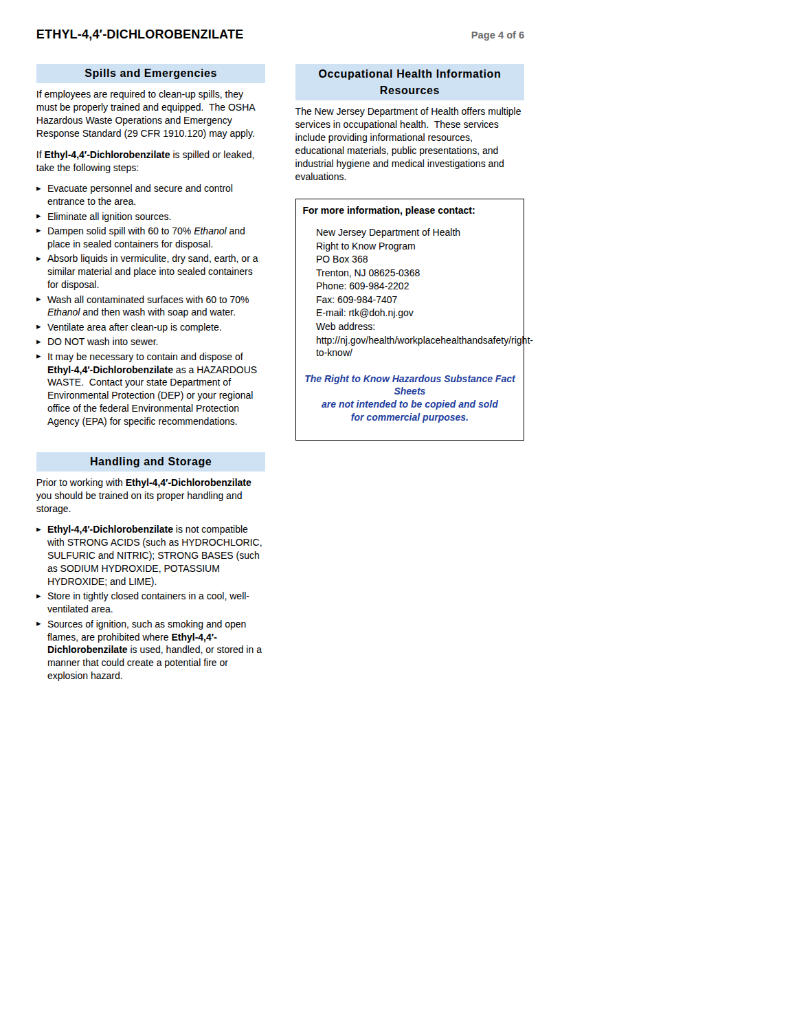ETHYL-4,4′-DICHLOROBENZILATE
Page 4 of 6
Spills and Emergencies
If employees are required to clean-up spills, they must be properly trained and equipped. The OSHA Hazardous Waste Operations and Emergency Response Standard (29 CFR 1910.120) may apply.
If Ethyl-4,4′-Dichlorobenzilate is spilled or leaked, take the following steps:
Evacuate personnel and secure and control entrance to the area.
Eliminate all ignition sources.
Dampen solid spill with 60 to 70% Ethanol and place in sealed containers for disposal.
Absorb liquids in vermiculite, dry sand, earth, or a similar material and place into sealed containers for disposal.
Wash all contaminated surfaces with 60 to 70% Ethanol and then wash with soap and water.
Ventilate area after clean-up is complete.
DO NOT wash into sewer.
It may be necessary to contain and dispose of Ethyl-4,4′-Dichlorobenzilate as a HAZARDOUS WASTE. Contact your state Department of Environmental Protection (DEP) or your regional office of the federal Environmental Protection Agency (EPA) for specific recommendations.
Handling and Storage
Prior to working with Ethyl-4,4′-Dichlorobenzilate you should be trained on its proper handling and storage.
Ethyl-4,4′-Dichlorobenzilate is not compatible with STRONG ACIDS (such as HYDROCHLORIC, SULFURIC and NITRIC); STRONG BASES (such as SODIUM HYDROXIDE, POTASSIUM HYDROXIDE; and LIME).
Store in tightly closed containers in a cool, well-ventilated area.
Sources of ignition, such as smoking and open flames, are prohibited where Ethyl-4,4′-Dichlorobenzilate is used, handled, or stored in a manner that could create a potential fire or explosion hazard.
Occupational Health Information
Resources
The New Jersey Department of Health offers multiple services in occupational health. These services include providing informational resources, educational materials, public presentations, and industrial hygiene and medical investigations and evaluations.
For more information, please contact:
New Jersey Department of Health
Right to Know Program
PO Box 368
Trenton, NJ 08625-0368
Phone: 609-984-2202
Fax: 609-984-7407
E-mail: rtk@doh.nj.gov
Web address:
http://nj.gov/health/workplacehealthandsafety/right-to-know/
The Right to Know Hazardous Substance Fact Sheets
are not intended to be copied and sold
for commercial purposes.